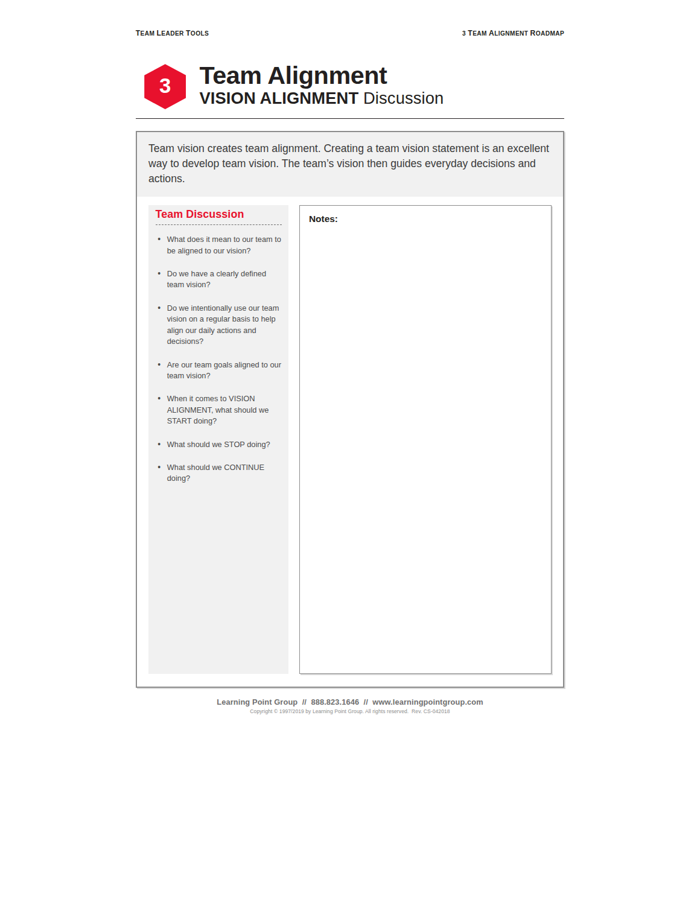TEAM LEADER TOOLS
3 TEAM ALIGNMENT ROADMAP
3
Team Alignment
VISION ALIGNMENT Discussion
Team vision creates team alignment. Creating a team vision statement is an excellent way to develop team vision. The team’s vision then guides everyday decisions and actions.
Team Discussion
What does it mean to our team to be aligned to our vision?
Do we have a clearly defined team vision?
Do we intentionally use our team vision on a regular basis to help align our daily actions and decisions?
Are our team goals aligned to our team vision?
When it comes to VISION ALIGNMENT, what should we START doing?
What should we STOP doing?
What should we CONTINUE doing?
Notes:
Learning Point Group // 888.823.1646 // www.learningpointgroup.com
Copyright © 1997/2019 by Learning Point Group. All rights reserved. Rev. CS-042018